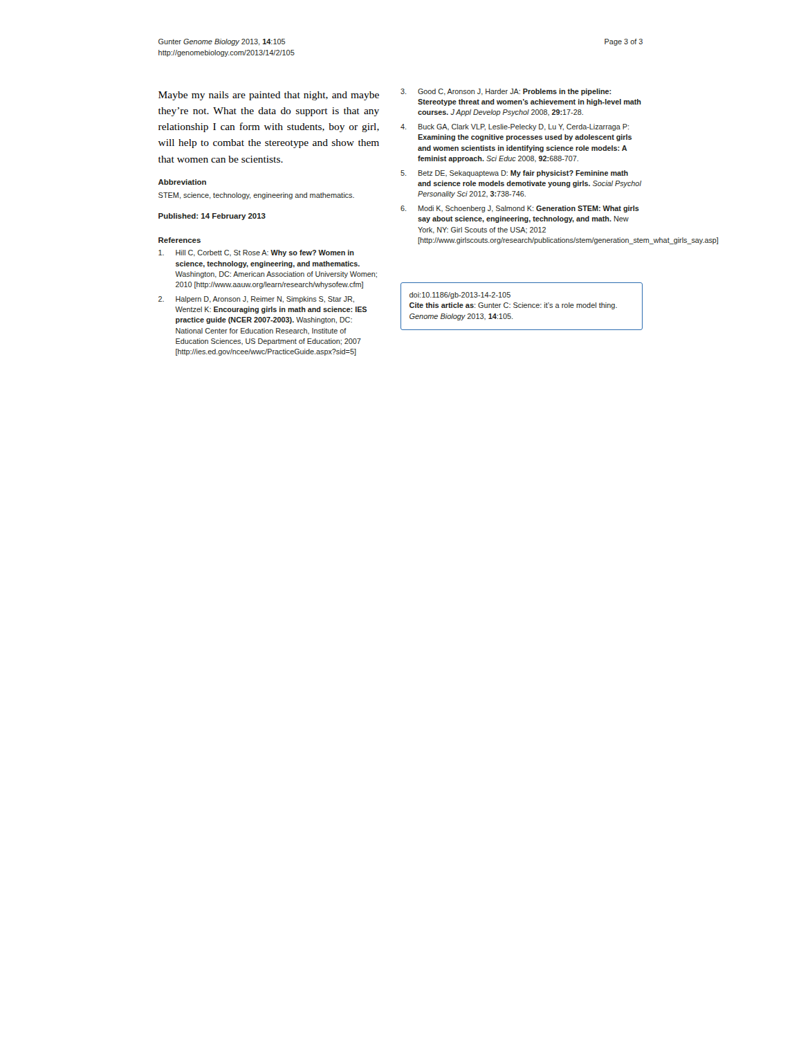Gunter Genome Biology 2013, 14:105
http://genomebiology.com/2013/14/2/105
Page 3 of 3
Maybe my nails are painted that night, and maybe they’re not. What the data do support is that any relationship I can form with students, boy or girl, will help to combat the stereotype and show them that women can be scientists.
Abbreviation
STEM, science, technology, engineering and mathematics.
Published: 14 February 2013
References
1. Hill C, Corbett C, St Rose A: Why so few? Women in science, technology, engineering, and mathematics. Washington, DC: American Association of University Women; 2010 [http://www.aauw.org/learn/research/whysofew.cfm]
2. Halpern D, Aronson J, Reimer N, Simpkins S, Star JR, Wentzel K: Encouraging girls in math and science: IES practice guide (NCER 2007-2003). Washington, DC: National Center for Education Research, Institute of Education Sciences, US Department of Education; 2007 [http://ies.ed.gov/ncee/wwc/PracticeGuide.aspx?sid=5]
3. Good C, Aronson J, Harder JA: Problems in the pipeline: Stereotype threat and women’s achievement in high-level math courses. J Appl Develop Psychol 2008, 29: 17-28.
4. Buck GA, Clark VLP, Leslie-Pelecky D, Lu Y, Cerda-Lizarraga P: Examining the cognitive processes used by adolescent girls and women scientists in identifying science role models: A feminist approach. Sci Educ 2008, 92: 688-707.
5. Betz DE, Sekaquaptewa D: My fair physicist? Feminine math and science role models demotivate young girls. Social Psychol Personality Sci 2012, 3: 738-746.
6. Modi K, Schoenberg J, Salmond K: Generation STEM: What girls say about science, engineering, technology, and math. New York, NY: Girl Scouts of the USA; 2012 [http://www.girlscouts.org/research/publications/stem/generation_stem_what_girls_say.asp]
doi:10.1186/gb-2013-14-2-105
Cite this article as: Gunter C: Science: it’s a role model thing. Genome Biology 2013, 14:105.